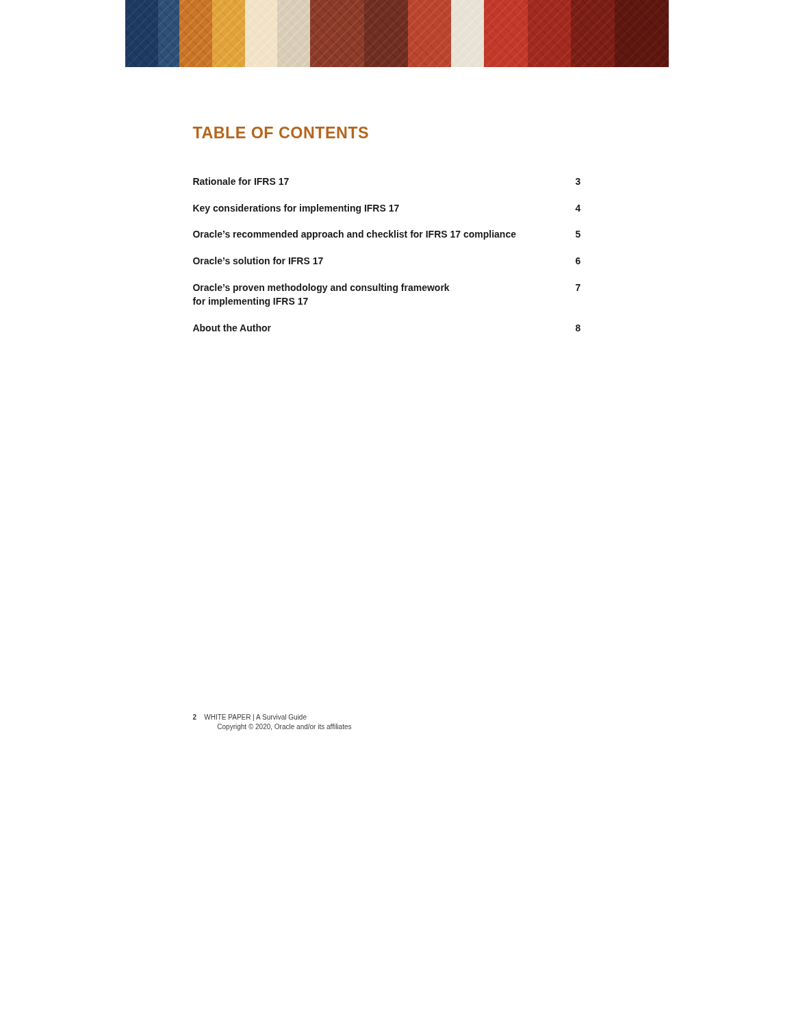TABLE OF CONTENTS
Rationale for IFRS 17 3
Key considerations for implementing IFRS 17 4
Oracle’s recommended approach and checklist for IFRS 17 compliance 5
Oracle’s solution for IFRS 17 6
Oracle’s proven methodology and consulting framework
for implementing IFRS 17 7
About the Author 8
2 WHITE PAPER | A Survival Guide
Copyright © 2020, Oracle and/or its affiliates